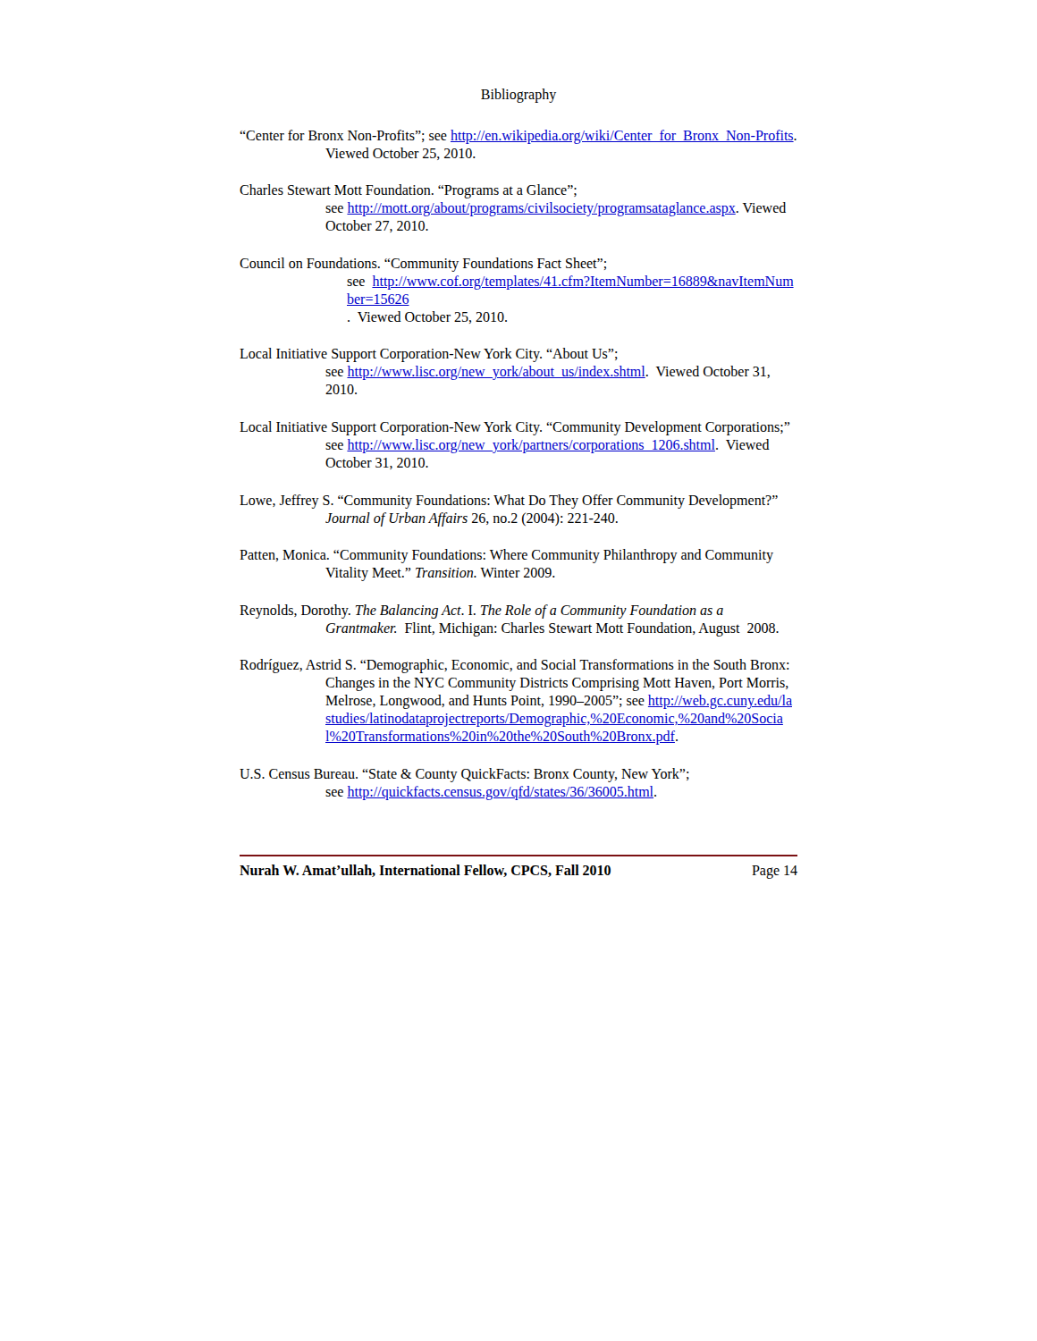Bibliography
“Center for Bronx Non-Profits”; see http://en.wikipedia.org/wiki/Center_for_Bronx_Non-Profits. Viewed October 25, 2010.
Charles Stewart Mott Foundation. “Programs at a Glance”; see http://mott.org/about/programs/civilsociety/programsataglance.aspx. Viewed October 27, 2010.
Council on Foundations. “Community Foundations Fact Sheet”; see http://www.cof.org/templates/41.cfm?ItemNumber=16889&navItemNumber=15626 . Viewed October 25, 2010.
Local Initiative Support Corporation-New York City. “About Us”; see http://www.lisc.org/new_york/about_us/index.shtml. Viewed October 31, 2010.
Local Initiative Support Corporation-New York City. “Community Development Corporations;” see http://www.lisc.org/new_york/partners/corporations_1206.shtml. Viewed October 31, 2010.
Lowe, Jeffrey S. “Community Foundations: What Do They Offer Community Development?” Journal of Urban Affairs 26, no.2 (2004): 221-240.
Patten, Monica. “Community Foundations: Where Community Philanthropy and Community Vitality Meet.” Transition. Winter 2009.
Reynolds, Dorothy. The Balancing Act. I. The Role of a Community Foundation as a Grantmaker. Flint, Michigan: Charles Stewart Mott Foundation, August 2008.
Rodríguez, Astrid S. “Demographic, Economic, and Social Transformations in the South Bronx: Changes in the NYC Community Districts Comprising Mott Haven, Port Morris, Melrose, Longwood, and Hunts Point, 1990–2005”; see http://web.gc.cuny.edu/lastudies/latinodataprojectreports/Demographic,%20Economic,%20and%20Social%20Transformations%20in%20the%20South%20Bronx.pdf.
U.S. Census Bureau. “State & County QuickFacts: Bronx County, New York”; see http://quickfacts.census.gov/qfd/states/36/36005.html.
Nurah W. Amat’ullah, International Fellow, CPCS, Fall 2010 Page 14